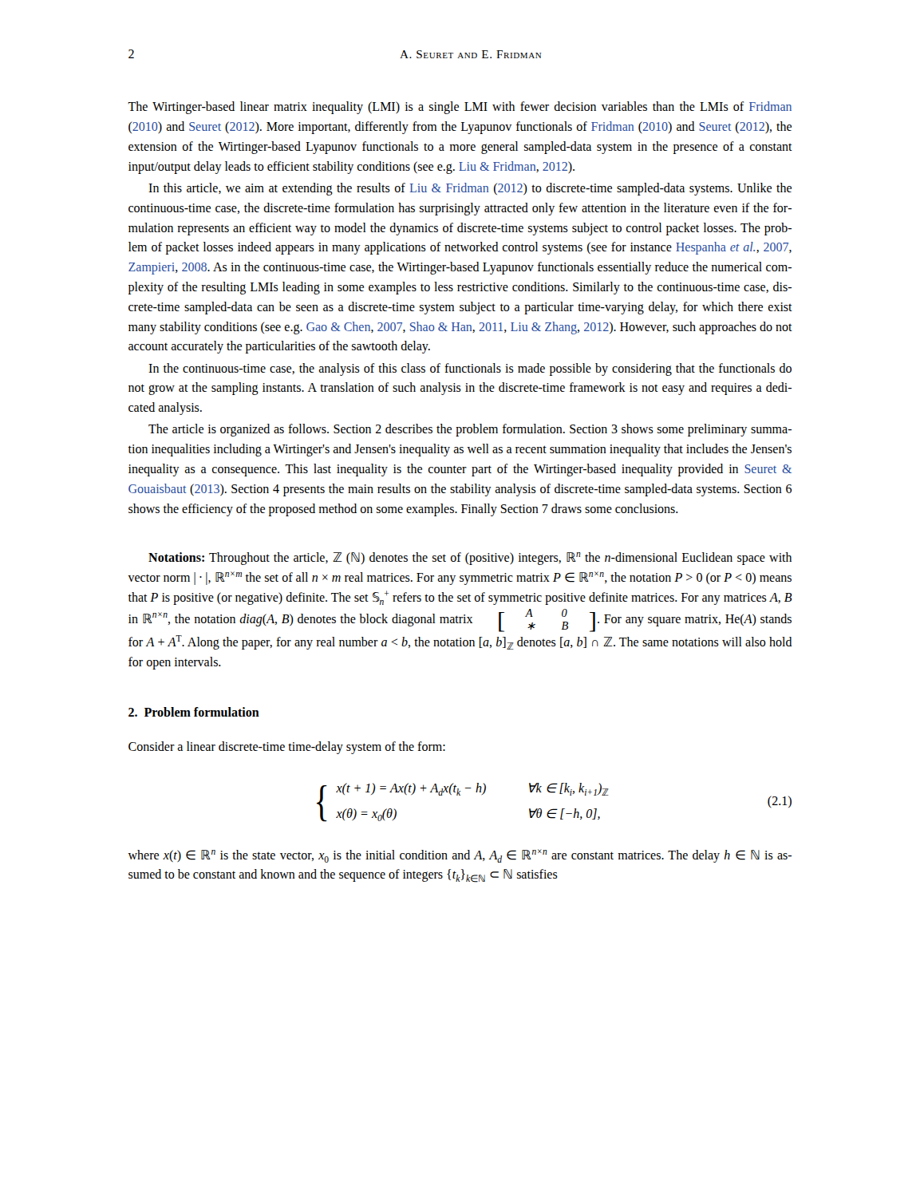2 A. Seuret and E. Fridman
The Wirtinger-based linear matrix inequality (LMI) is a single LMI with fewer decision variables than the LMIs of Fridman (2010) and Seuret (2012). More important, differently from the Lyapunov functionals of Fridman (2010) and Seuret (2012), the extension of the Wirtinger-based Lyapunov functionals to a more general sampled-data system in the presence of a constant input/output delay leads to efficient stability conditions (see e.g. Liu & Fridman, 2012).
In this article, we aim at extending the results of Liu & Fridman (2012) to discrete-time sampled-data systems. Unlike the continuous-time case, the discrete-time formulation has surprisingly attracted only few attention in the literature even if the formulation represents an efficient way to model the dynamics of discrete-time systems subject to control packet losses. The problem of packet losses indeed appears in many applications of networked control systems (see for instance Hespanha et al., 2007, Zampieri, 2008. As in the continuous-time case, the Wirtinger-based Lyapunov functionals essentially reduce the numerical complexity of the resulting LMIs leading in some examples to less restrictive conditions. Similarly to the continuous-time case, discrete-time sampled-data can be seen as a discrete-time system subject to a particular time-varying delay, for which there exist many stability conditions (see e.g. Gao & Chen, 2007, Shao & Han, 2011, Liu & Zhang, 2012). However, such approaches do not account accurately the particularities of the sawtooth delay.
In the continuous-time case, the analysis of this class of functionals is made possible by considering that the functionals do not grow at the sampling instants. A translation of such analysis in the discrete-time framework is not easy and requires a dedicated analysis.
The article is organized as follows. Section 2 describes the problem formulation. Section 3 shows some preliminary summation inequalities including a Wirtinger's and Jensen's inequality as well as a recent summation inequality that includes the Jensen's inequality as a consequence. This last inequality is the counter part of the Wirtinger-based inequality provided in Seuret & Gouaisbaut (2013). Section 4 presents the main results on the stability analysis of discrete-time sampled-data systems. Section 6 shows the efficiency of the proposed method on some examples. Finally Section 7 draws some conclusions.
Notations: Throughout the article, ℤ (ℕ) denotes the set of (positive) integers, ℝn the n-dimensional Euclidean space with vector norm | · |, ℝn×m the set of all n × m real matrices. For any symmetric matrix P ∈ ℝn×n, the notation P > 0 (or P < 0) means that P is positive (or negative) definite. The set 𝕊n+ refers to the set of symmetric positive definite matrices. For any matrices A, B in ℝn×n, the notation diag(A, B) denotes the block diagonal matrix A 0∗B. For any square matrix, He(A) stands for A + AT. Along the paper, for any real number a < b, the notation [a, b]ℤ denotes [a, b] ∩ ℤ. The same notations will also hold for open intervals.
2. Problem formulation
Consider a linear discrete-time time-delay system of the form:
{
x(t + 1) = Ax(t) + Adx(tk − h) ∀k ∈ [ki, ki+1)ℤ x(θ) = x0(θ) ∀θ ∈ [−h, 0],
(2.1)
where x(t) ∈ ℝn is the state vector, x0 is the initial condition and A, Ad ∈ ℝn×n are constant matrices. The delay h ∈ ℕ is assumed to be constant and known and the sequence of integers {tk}k∈ℕ ⊂ ℕ satisfies